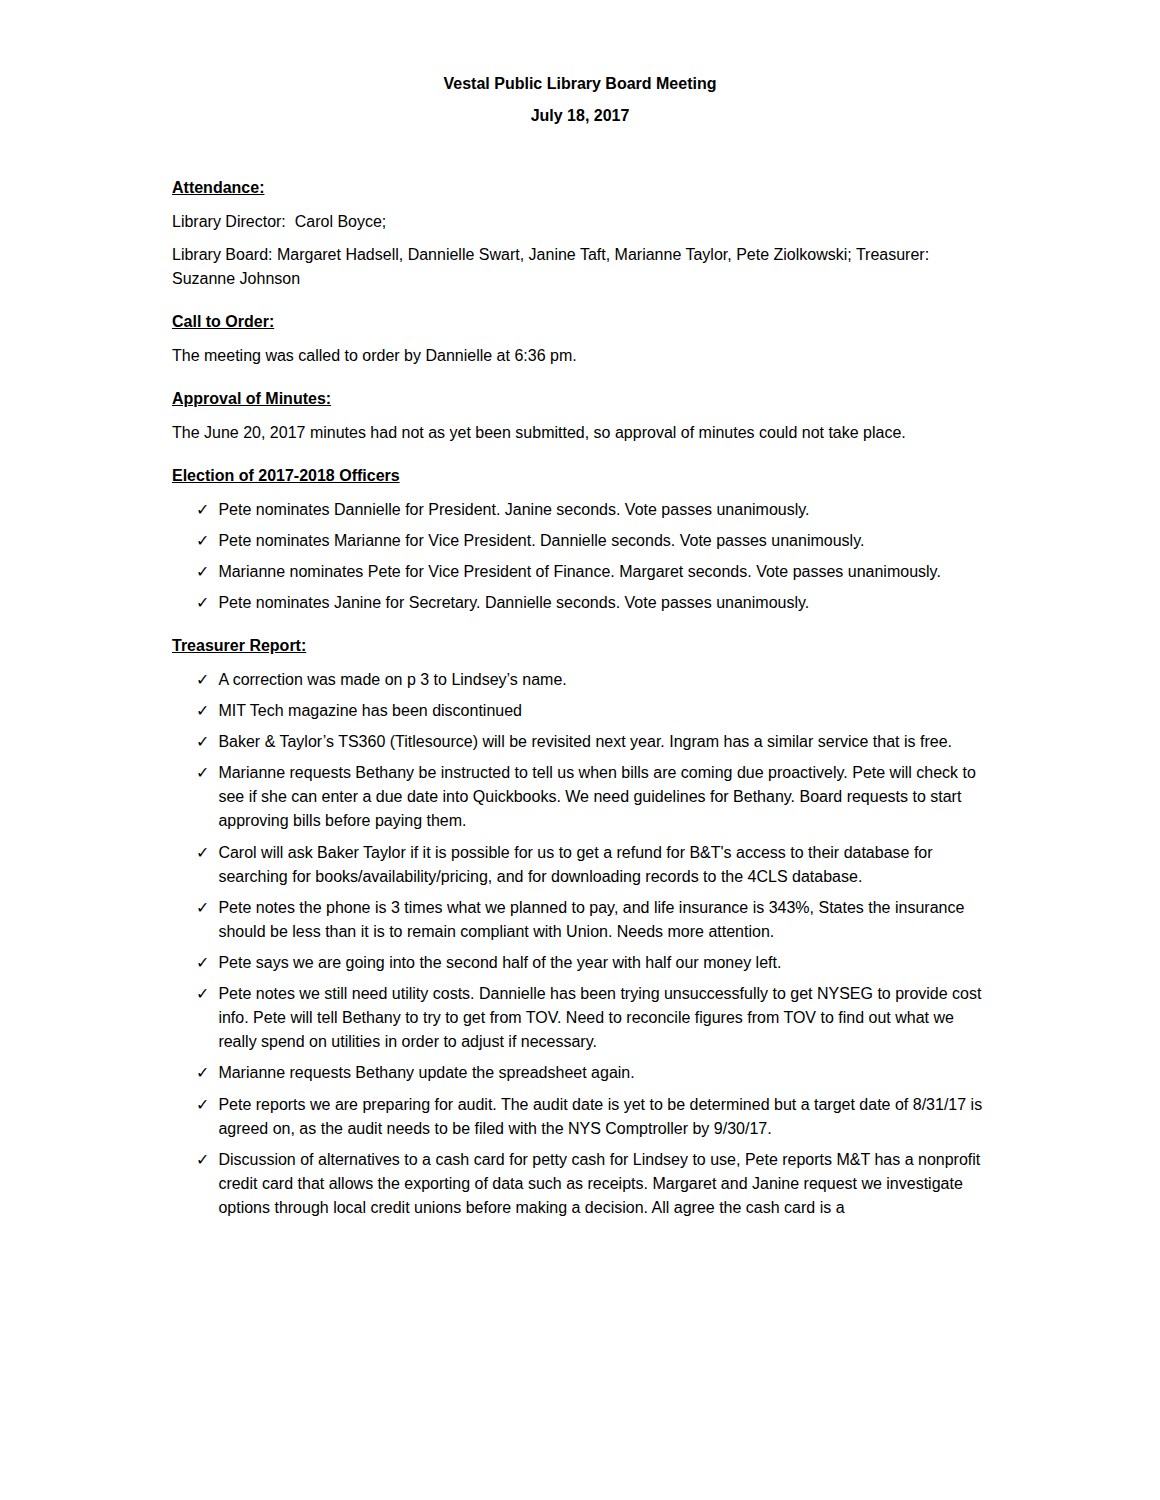Vestal Public Library Board Meeting
July 18, 2017
Attendance:
Library Director: Carol Boyce;
Library Board: Margaret Hadsell, Dannielle Swart, Janine Taft, Marianne Taylor, Pete Ziolkowski; Treasurer: Suzanne Johnson
Call to Order:
The meeting was called to order by Dannielle at 6:36 pm.
Approval of Minutes:
The June 20, 2017 minutes had not as yet been submitted, so approval of minutes could not take place.
Election of 2017-2018 Officers
Pete nominates Dannielle for President. Janine seconds. Vote passes unanimously.
Pete nominates Marianne for Vice President. Dannielle seconds. Vote passes unanimously.
Marianne nominates Pete for Vice President of Finance. Margaret seconds. Vote passes unanimously.
Pete nominates Janine for Secretary. Dannielle seconds. Vote passes unanimously.
Treasurer Report:
A correction was made on p 3 to Lindsey’s name.
MIT Tech magazine has been discontinued
Baker & Taylor’s TS360 (Titlesource) will be revisited next year. Ingram has a similar service that is free.
Marianne requests Bethany be instructed to tell us when bills are coming due proactively. Pete will check to see if she can enter a due date into Quickbooks. We need guidelines for Bethany. Board requests to start approving bills before paying them.
Carol will ask Baker Taylor if it is possible for us to get a refund for B&T's access to their database for searching for books/availability/pricing, and for downloading records to the 4CLS database.
Pete notes the phone is 3 times what we planned to pay, and life insurance is 343%, States the insurance should be less than it is to remain compliant with Union. Needs more attention.
Pete says we are going into the second half of the year with half our money left.
Pete notes we still need utility costs. Dannielle has been trying unsuccessfully to get NYSEG to provide cost info. Pete will tell Bethany to try to get from TOV. Need to reconcile figures from TOV to find out what we really spend on utilities in order to adjust if necessary.
Marianne requests Bethany update the spreadsheet again.
Pete reports we are preparing for audit. The audit date is yet to be determined but a target date of 8/31/17 is agreed on, as the audit needs to be filed with the NYS Comptroller by 9/30/17.
Discussion of alternatives to a cash card for petty cash for Lindsey to use, Pete reports M&T has a nonprofit credit card that allows the exporting of data such as receipts. Margaret and Janine request we investigate options through local credit unions before making a decision. All agree the cash card is a